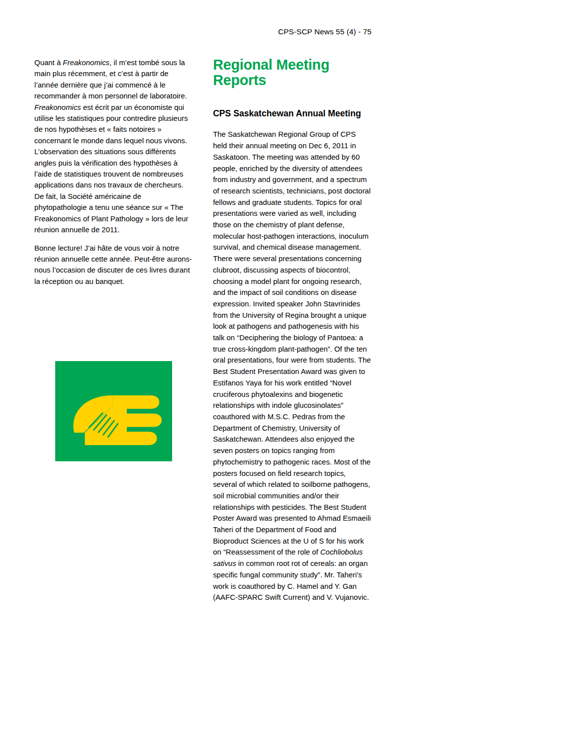CPS-SCP News 55 (4) - 75
Quant à Freakonomics, il m’est tombé sous la main plus récemment, et c’est à partir de l’année dernière que j’ai commencé à le recommander à mon personnel de laboratoire. Freakonomics est écrit par un économiste qui utilise les statistiques pour contredire plusieurs de nos hypothèses et « faits notoires » concernant le monde dans lequel nous vivons. L’observation des situations sous différents angles puis la vérification des hypothèses à l’aide de statistiques trouvent de nombreuses applications dans nos travaux de chercheurs. De fait, la Société américaine de phytopathologie a tenu une séance sur « The Freakonomics of Plant Pathology » lors de leur réunion annuelle de 2011.
Bonne lecture! J’ai hâte de vous voir à notre réunion annuelle cette année. Peut-être aurons-nous l’occasion de discuter de ces livres durant la réception ou au banquet.
Regional Meeting Reports
CPS Saskatchewan Annual Meeting
The Saskatchewan Regional Group of CPS held their annual meeting on Dec 6, 2011 in Saskatoon. The meeting was attended by 60 people, enriched by the diversity of attendees from industry and government, and a spectrum of research scientists, technicians, post doctoral fellows and graduate students. Topics for oral presentations were varied as well, including those on the chemistry of plant defense, molecular host-pathogen interactions, inoculum survival, and chemical disease management. There were several presentations concerning clubroot, discussing aspects of biocontrol, choosing a model plant for ongoing research, and the impact of soil conditions on disease expression. Invited speaker John Stavrinides from the University of Regina brought a unique look at pathogens and pathogenesis with his talk on “Deciphering the biology of Pantoea: a true cross-kingdom plant-pathogen”. Of the ten oral presentations, four were from students. The Best Student Presentation Award was given to Estifanos Yaya for his work entitled “Novel cruciferous phytoalexins and biogenetic relationships with indole glucosinolates” coauthored with M.S.C. Pedras from the Department of Chemistry, University of Saskatchewan. Attendees also enjoyed the seven posters on topics ranging from phytochemistry to pathogenic races. Most of the posters focused on field research topics, several of which related to soilborne pathogens, soil microbial communities and/or their relationships with pesticides. The Best Student Poster Award was presented to Ahmad Esmaeili Taheri of the Department of Food and Bioproduct Sciences at the U of S for his work on “Reassessment of the role of Cochliobolus sativus in common root rot of cereals: an organ specific fungal community study”. Mr. Taheri’s work is coauthored by C. Hamel and Y. Gan (AAFC-SPARC Swift Current) and V. Vujanovic.